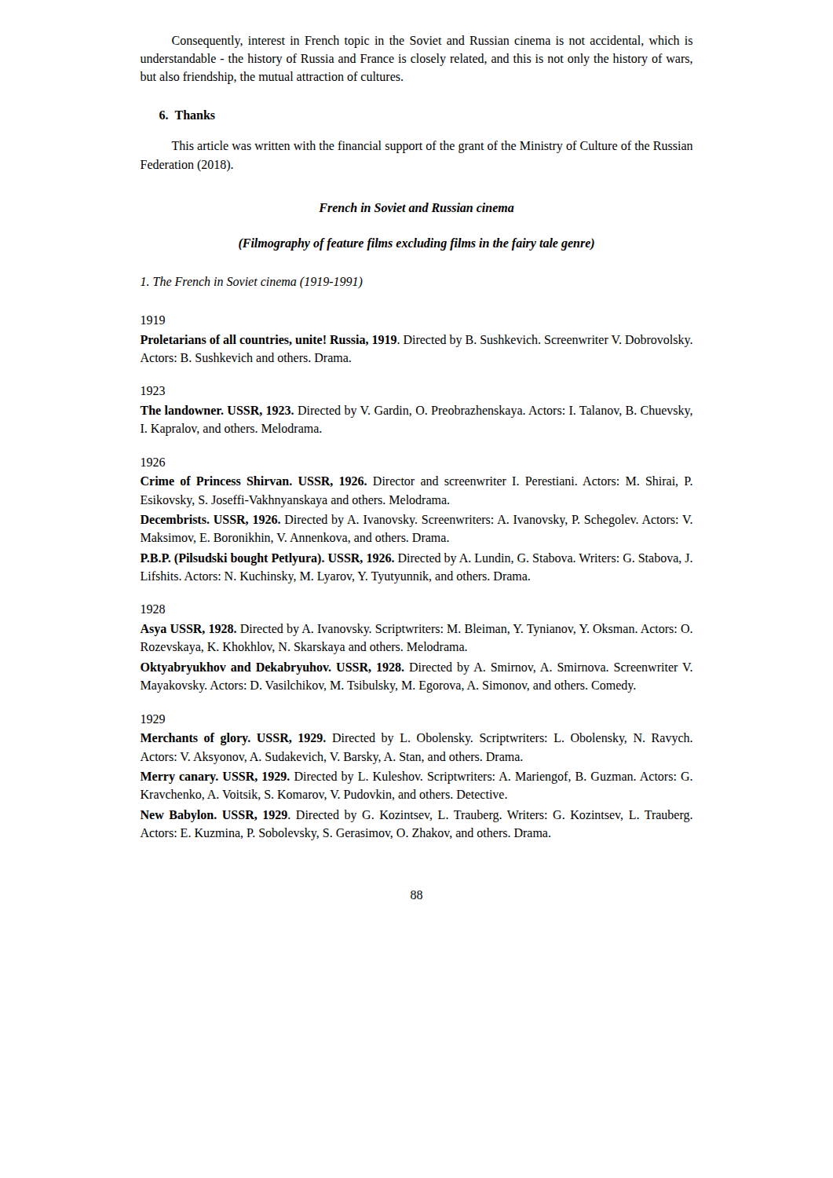Consequently, interest in French topic in the Soviet and Russian cinema is not accidental, which is understandable - the history of Russia and France is closely related, and this is not only the history of wars, but also friendship, the mutual attraction of cultures.
6. Thanks
This article was written with the financial support of the grant of the Ministry of Culture of the Russian Federation (2018).
French in Soviet and Russian cinema
(Filmography of feature films excluding films in the fairy tale genre)
1. The French in Soviet cinema (1919-1991)
1919
Proletarians of all countries, unite! Russia, 1919. Directed by B. Sushkevich. Screenwriter V. Dobrovolsky. Actors: B. Sushkevich and others. Drama.
1923
The landowner. USSR, 1923. Directed by V. Gardin, O. Preobrazhenskaya. Actors: I. Talanov, B. Chuevsky, I. Kapralov, and others. Melodrama.
1926
Crime of Princess Shirvan. USSR, 1926. Director and screenwriter I. Perestiani. Actors: M. Shirai, P. Esikovsky, S. Joseffi-Vakhnyanskaya and others. Melodrama.
Decembrists. USSR, 1926. Directed by A. Ivanovsky. Screenwriters: A. Ivanovsky, P. Schegolev. Actors: V. Maksimov, E. Boronikhin, V. Annenkova, and others. Drama.
P.B.P. (Pilsudski bought Petlyura). USSR, 1926. Directed by A. Lundin, G. Stabova. Writers: G. Stabova, J. Lifshits. Actors: N. Kuchinsky, M. Lyarov, Y. Tyutyunnik, and others. Drama.
1928
Asya USSR, 1928. Directed by A. Ivanovsky. Scriptwriters: M. Bleiman, Y. Tynianov, Y. Oksman. Actors: O. Rozevskaya, K. Khokhlov, N. Skarskaya and others. Melodrama.
Oktyabryukhov and Dekabryuhov. USSR, 1928. Directed by A. Smirnov, A. Smirnova. Screenwriter V. Mayakovsky. Actors: D. Vasilchikov, M. Tsibulsky, M. Egorova, A. Simonov, and others. Comedy.
1929
Merchants of glory. USSR, 1929. Directed by L. Obolensky. Scriptwriters: L. Obolensky, N. Ravych. Actors: V. Aksyonov, A. Sudakevich, V. Barsky, A. Stan, and others. Drama.
Merry canary. USSR, 1929. Directed by L. Kuleshov. Scriptwriters: A. Mariengof, B. Guzman. Actors: G. Kravchenko, A. Voitsik, S. Komarov, V. Pudovkin, and others. Detective.
New Babylon. USSR, 1929. Directed by G. Kozintsev, L. Trauberg. Writers: G. Kozintsev, L. Trauberg. Actors: E. Kuzmina, P. Sobolevsky, S. Gerasimov, O. Zhakov, and others. Drama.
88